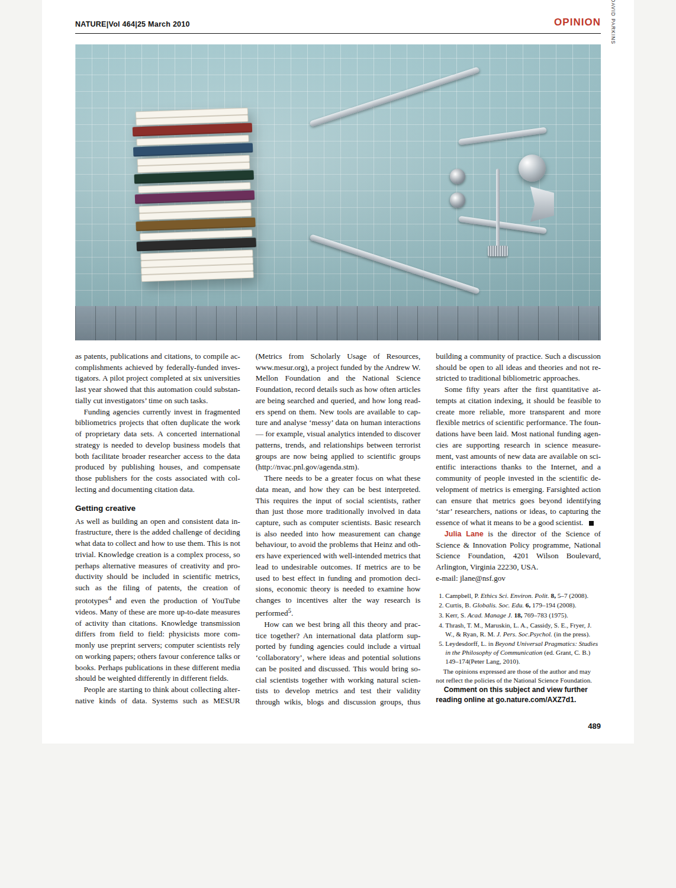NATURE|Vol 464|25 March 2010
OPINION
ILLUSTRATION BY DAVID PARKINS
as patents, publications and citations, to compile accomplishments achieved by federally-funded investigators. A pilot project completed at six universities last year showed that this automation could substantially cut investigators’ time on such tasks.
Funding agencies currently invest in fragmented bibliometrics projects that often duplicate the work of proprietary data sets. A concerted international strategy is needed to develop business models that both facilitate broader researcher access to the data produced by publishing houses, and compensate those publishers for the costs associated with collecting and documenting citation data.
Getting creative
As well as building an open and consistent data infrastructure, there is the added challenge of deciding what data to collect and how to use them. This is not trivial. Knowledge creation is a complex process, so perhaps alternative measures of creativity and productivity should be included in scientific metrics, such as the filing of patents, the creation of prototypes4 and even the production of YouTube videos. Many of these are more up-to-date measures of activity than citations. Knowledge transmission differs from field to field: physicists more commonly use preprint servers; computer scientists rely on working papers; others favour conference talks or books. Perhaps publications in these different media should be weighted differently in different fields.
People are starting to think about collecting alternative kinds of data. Systems such as MESUR (Metrics from Scholarly Usage of Resources, www.mesur.org), a project funded by the Andrew W. Mellon Foundation and the National Science Foundation, record details such as how often articles are being searched and queried, and how long readers spend on them. New tools are available to capture and analyse ‘messy’ data on human interactions — for example, visual analytics intended to discover patterns, trends, and relationships between terrorist groups are now being applied to scientific groups (http://nvac.pnl.gov/agenda.stm).
There needs to be a greater focus on what these data mean, and how they can be best interpreted. This requires the input of social scientists, rather than just those more traditionally involved in data capture, such as computer scientists. Basic research is also needed into how measurement can change behaviour, to avoid the problems that Heinz and others have experienced with well-intended metrics that lead to undesirable outcomes. If metrics are to be used to best effect in funding and promotion decisions, economic theory is needed to examine how changes to incentives alter the way research is performed5.
How can we best bring all this theory and practice together? An international data platform supported by funding agencies could include a virtual ‘collaboratory’, where ideas and potential solutions can be posited and discussed. This would bring social scientists together with working natural scientists to develop metrics and test their validity through wikis, blogs and discussion groups, thus building a community of practice. Such a discussion should be open to all ideas and theories and not restricted to traditional bibliometric approaches.
Some fifty years after the first quantitative attempts at citation indexing, it should be feasible to create more reliable, more transparent and more flexible metrics of scientific performance. The foundations have been laid. Most national funding agencies are supporting research in science measurement, vast amounts of new data are available on scientific interactions thanks to the Internet, and a community of people invested in the scientific development of metrics is emerging. Farsighted action can ensure that metrics goes beyond identifying ‘star’ researchers, nations or ideas, to capturing the essence of what it means to be a good scientist.
Julia Lane is the director of the Science of Science & Innovation Policy programme, National Science Foundation, 4201 Wilson Boulevard, Arlington, Virginia 22230, USA.
e-mail: jlane@nsf.gov
Campbell, P. Ethics Sci. Environ. Polit. 8, 5–7 (2008).
Curtis, B. Globalis. Soc. Edu. 6, 179–194 (2008).
Kerr, S. Acad. Manage J. 18, 769–783 (1975).
Thrash, T. M., Maruskin, L. A., Cassidy, S. E., Fryer, J. W., & Ryan, R. M. J. Pers. Soc.Psychol. (in the press).
Leydesdorff, L. in Beyond Universal Pragmatics: Studies in the Philosophy of Communication (ed. Grant, C. B.) 149–174(Peter Lang, 2010).
The opinions expressed are those of the author and may not reflect the policies of the National Science Foundation.
Comment on this subject and view further reading online at go.nature.com/AXZ7d1.
489